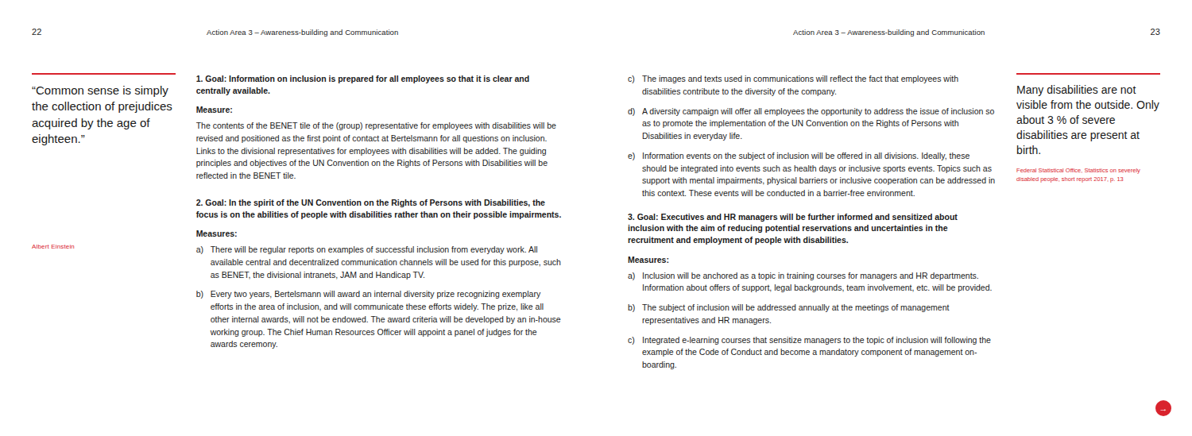22 Action Area 3 – Awareness-building and Communication
“Common sense is simply the collection of prejudices acquired by the age of eighteen.”
Albert Einstein
1. Goal: Information on inclusion is prepared for all employees so that it is clear and centrally available.
Measure:
The contents of the BENET tile of the (group) representative for employees with disabilities will be revised and positioned as the first point of contact at Bertelsmann for all questions on inclusion. Links to the divisional representatives for employees with disabilities will be added. The guiding principles and objectives of the UN Convention on the Rights of Persons with Disabilities will be reflected in the BENET tile.
2. Goal: In the spirit of the UN Convention on the Rights of Persons with Disabilities, the focus is on the abilities of people with disabilities rather than on their possible impairments.
Measures:
There will be regular reports on examples of successful inclusion from everyday work. All available central and decentralized communication channels will be used for this purpose, such as BENET, the divisional intranets, JAM and Handicap TV.
Every two years, Bertelsmann will award an internal diversity prize recognizing exemplary efforts in the area of inclusion, and will communicate these efforts widely. The prize, like all other internal awards, will not be endowed. The award criteria will be developed by an in-house working group. The Chief Human Resources Officer will appoint a panel of judges for the awards ceremony.
Action Area 3 – Awareness-building and Communication 23
The images and texts used in communications will reflect the fact that employees with disabilities contribute to the diversity of the company.
A diversity campaign will offer all employees the opportunity to address the issue of inclusion so as to promote the implementation of the UN Convention on the Rights of Persons with Disabilities in everyday life.
Information events on the subject of inclusion will be offered in all divisions. Ideally, these should be integrated into events such as health days or inclusive sports events. Topics such as support with mental impairments, physical barriers or inclusive cooperation can be addressed in this context. These events will be conducted in a barrier-free environment.
3. Goal: Executives and HR managers will be further informed and sensitized about inclusion with the aim of reducing potential reservations and uncertainties in the recruitment and employment of people with disabilities.
Measures:
Inclusion will be anchored as a topic in training courses for managers and HR departments. Information about offers of support, legal backgrounds, team involvement, etc. will be provided.
The subject of inclusion will be addressed annually at the meetings of management representatives and HR managers.
Integrated e-learning courses that sensitize managers to the topic of inclusion will following the example of the Code of Conduct and become a mandatory component of management on-boarding.
Many disabilities are not visible from the outside. Only about 3 % of severe disabilities are present at birth.
Federal Statistical Office, Statistics on severely disabled people, short report 2017, p. 13
→